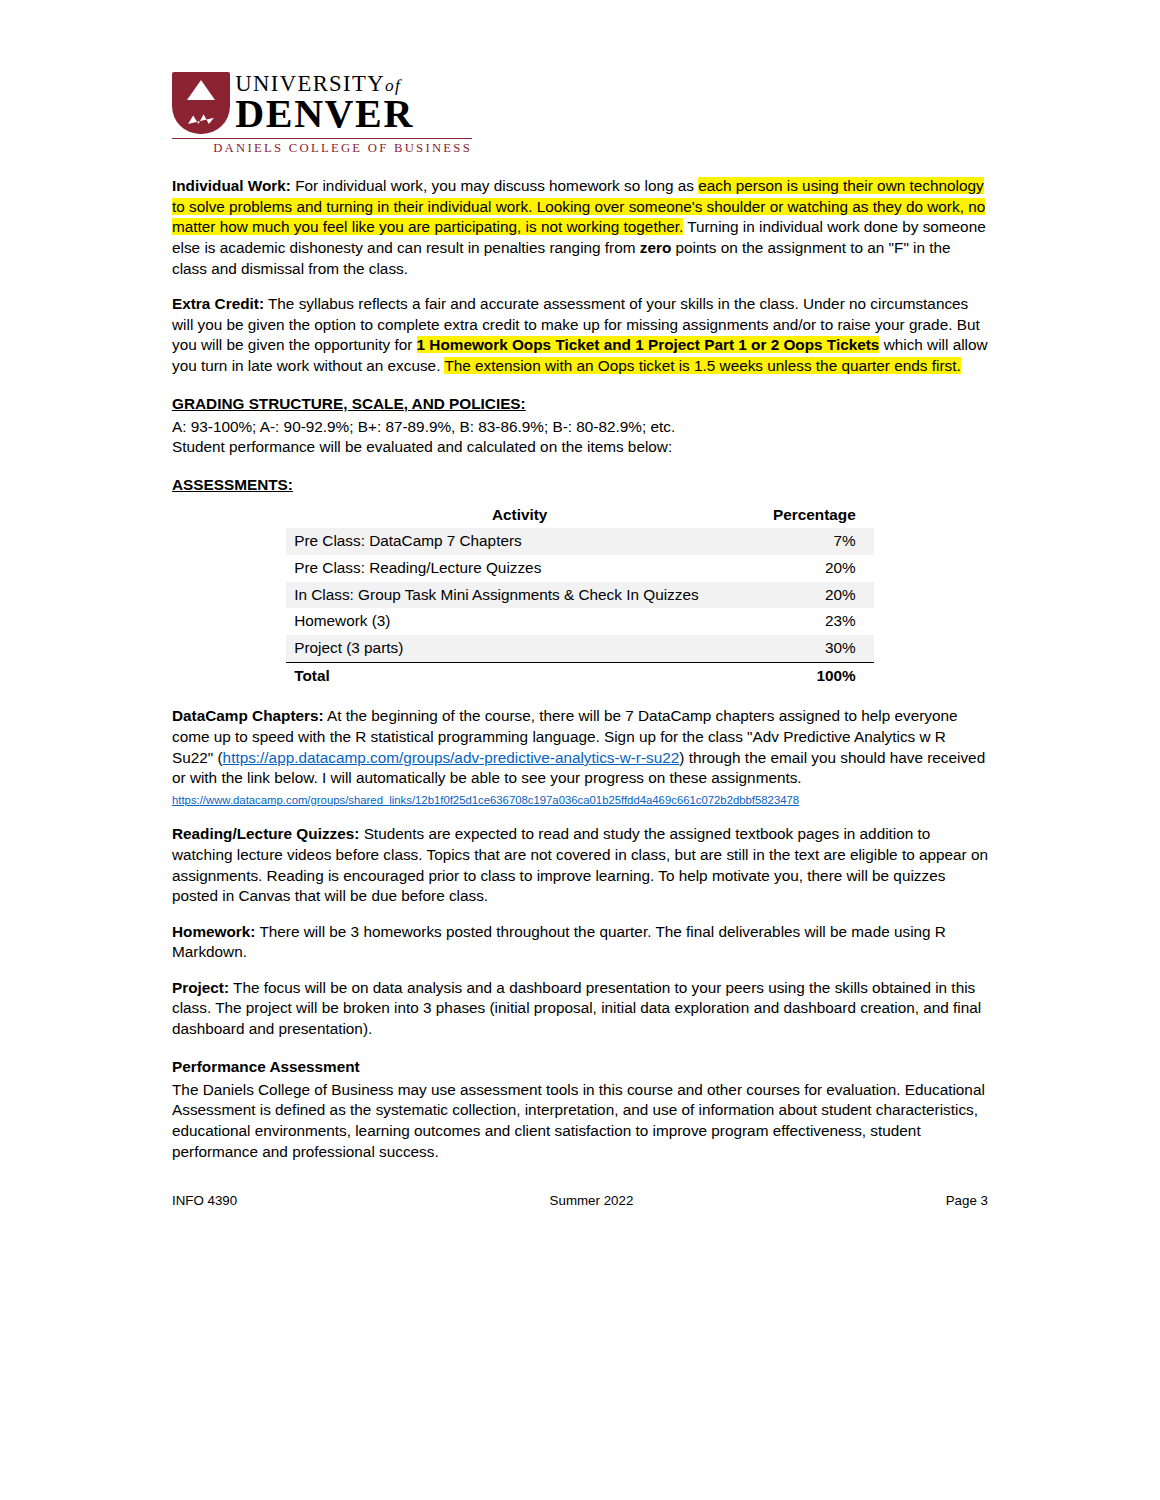UNIVERSITYof
DENVER
DANIELS COLLEGE OF BUSINESS
Individual Work: For individual work, you may discuss homework so long as each person is using their own technology to solve problems and turning in their individual work. Looking over someone's shoulder or watching as they do work, no matter how much you feel like you are participating, is not working together. Turning in individual work done by someone else is academic dishonesty and can result in penalties ranging from zero points on the assignment to an "F" in the class and dismissal from the class.
Extra Credit: The syllabus reflects a fair and accurate assessment of your skills in the class. Under no circumstances will you be given the option to complete extra credit to make up for missing assignments and/or to raise your grade. But you will be given the opportunity for 1 Homework Oops Ticket and 1 Project Part 1 or 2 Oops Tickets which will allow you turn in late work without an excuse. The extension with an Oops ticket is 1.5 weeks unless the quarter ends first.
GRADING STRUCTURE, SCALE, AND POLICIES:
A: 93-100%; A-: 90-92.9%; B+: 87-89.9%, B: 83-86.9%; B-: 80-82.9%; etc.
Student performance will be evaluated and calculated on the items below:
ASSESSMENTS:
| Activity | Percentage |
| --- | --- |
| Pre Class: DataCamp 7 Chapters | 7% |
| Pre Class: Reading/Lecture Quizzes | 20% |
| In Class: Group Task Mini Assignments & Check In Quizzes | 20% |
| Homework (3) | 23% |
| Project (3 parts) | 30% |
| Total | 100% |
DataCamp Chapters: At the beginning of the course, there will be 7 DataCamp chapters assigned to help everyone come up to speed with the R statistical programming language. Sign up for the class "Adv Predictive Analytics w R Su22" (https://app.datacamp.com/groups/adv-predictive-analytics-w-r-su22) through the email you should have received or with the link below. I will automatically be able to see your progress on these assignments.
https://www.datacamp.com/groups/shared_links/12b1f0f25d1ce636708c197a036ca01b25ffdd4a469c661c072b2dbbf5823478
Reading/Lecture Quizzes: Students are expected to read and study the assigned textbook pages in addition to watching lecture videos before class. Topics that are not covered in class, but are still in the text are eligible to appear on assignments. Reading is encouraged prior to class to improve learning. To help motivate you, there will be quizzes posted in Canvas that will be due before class.
Homework: There will be 3 homeworks posted throughout the quarter. The final deliverables will be made using R Markdown.
Project: The focus will be on data analysis and a dashboard presentation to your peers using the skills obtained in this class. The project will be broken into 3 phases (initial proposal, initial data exploration and dashboard creation, and final dashboard and presentation).
Performance Assessment
The Daniels College of Business may use assessment tools in this course and other courses for evaluation. Educational Assessment is defined as the systematic collection, interpretation, and use of information about student characteristics, educational environments, learning outcomes and client satisfaction to improve program effectiveness, student performance and professional success.
INFO 4390 Summer 2022 Page 3